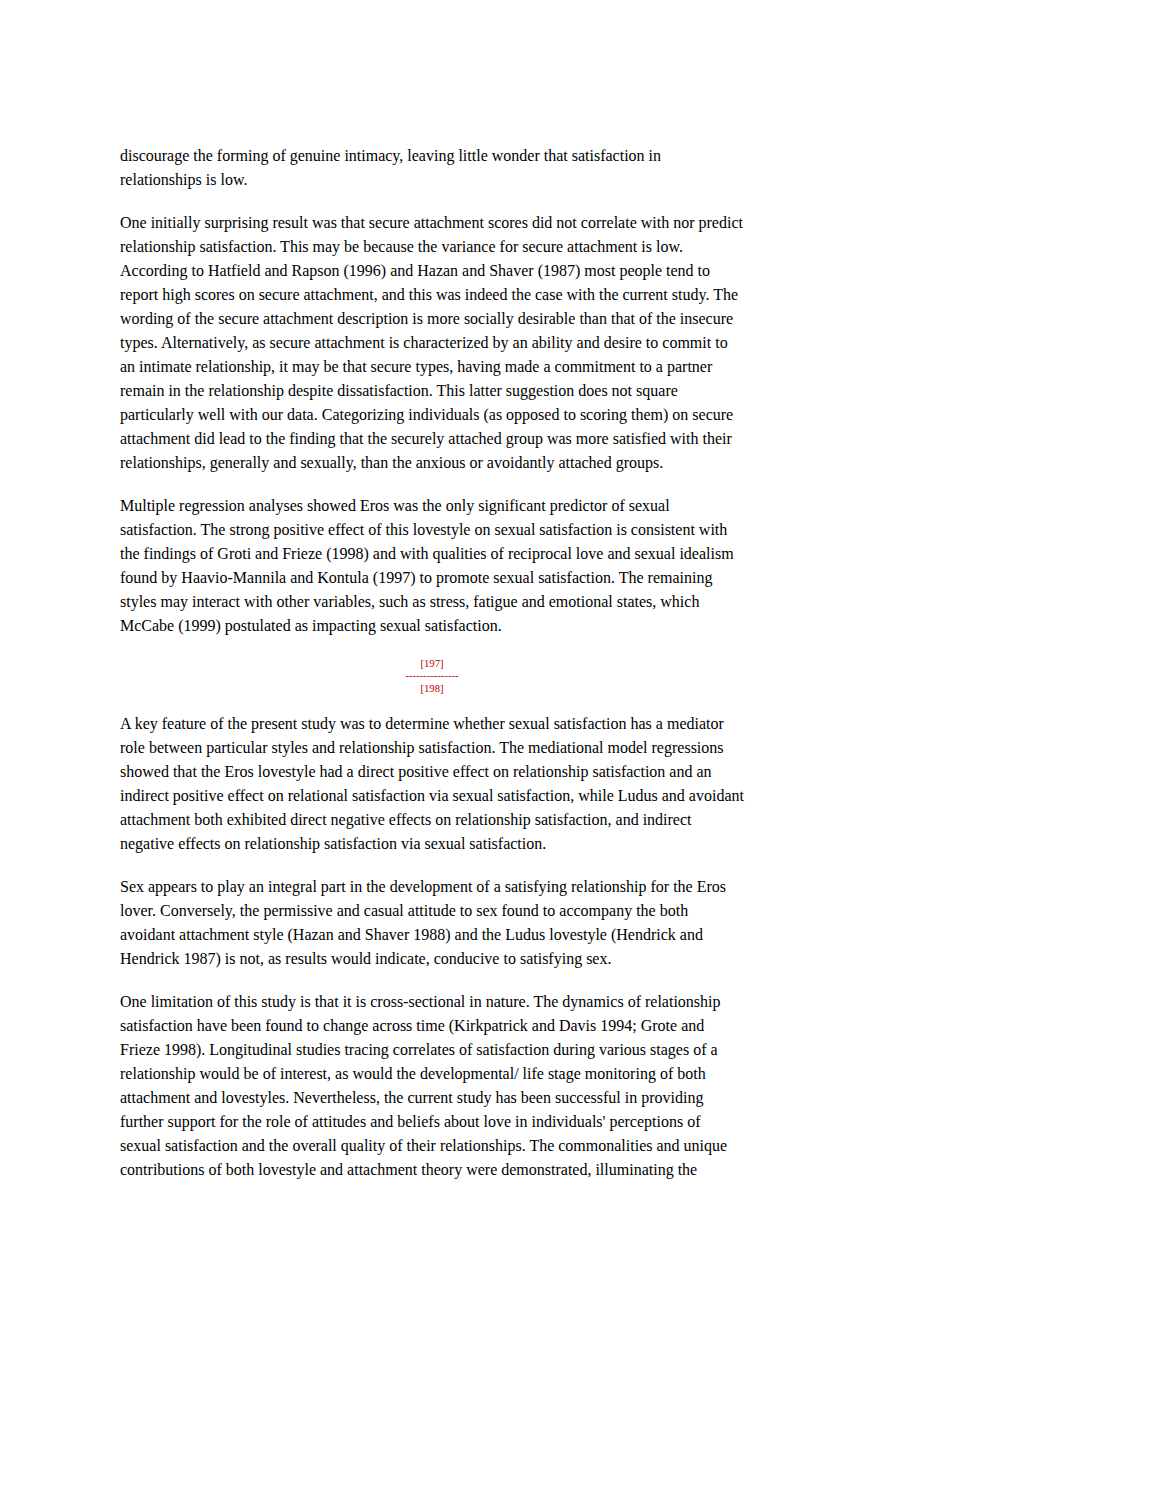discourage the forming of genuine intimacy, leaving little wonder that satisfaction in relationships is low.
One initially surprising result was that secure attachment scores did not correlate with nor predict relationship satisfaction. This may be because the variance for secure attachment is low. According to Hatfield and Rapson (1996) and Hazan and Shaver (1987) most people tend to report high scores on secure attachment, and this was indeed the case with the current study. The wording of the secure attachment description is more socially desirable than that of the insecure types. Alternatively, as secure attachment is characterized by an ability and desire to commit to an intimate relationship, it may be that secure types, having made a commitment to a partner remain in the relationship despite dissatisfaction. This latter suggestion does not square particularly well with our data. Categorizing individuals (as opposed to scoring them) on secure attachment did lead to the finding that the securely attached group was more satisfied with their relationships, generally and sexually, than the anxious or avoidantly attached groups.
Multiple regression analyses showed Eros was the only significant predictor of sexual satisfaction. The strong positive effect of this lovestyle on sexual satisfaction is consistent with the findings of Groti and Frieze (1998) and with qualities of reciprocal love and sexual idealism found by Haavio-Mannila and Kontula (1997) to promote sexual satisfaction. The remaining styles may interact with other variables, such as stress, fatigue and emotional states, which McCabe (1999) postulated as impacting sexual satisfaction.
[197]
---------------
[198]
A key feature of the present study was to determine whether sexual satisfaction has a mediator role between particular styles and relationship satisfaction. The mediational model regressions showed that the Eros lovestyle had a direct positive effect on relationship satisfaction and an indirect positive effect on relational satisfaction via sexual satisfaction, while Ludus and avoidant attachment both exhibited direct negative effects on relationship satisfaction, and indirect negative effects on relationship satisfaction via sexual satisfaction.
Sex appears to play an integral part in the development of a satisfying relationship for the Eros lover. Conversely, the permissive and casual attitude to sex found to accompany the both avoidant attachment style (Hazan and Shaver 1988) and the Ludus lovestyle (Hendrick and Hendrick 1987) is not, as results would indicate, conducive to satisfying sex.
One limitation of this study is that it is cross-sectional in nature. The dynamics of relationship satisfaction have been found to change across time (Kirkpatrick and Davis 1994; Grote and Frieze 1998). Longitudinal studies tracing correlates of satisfaction during various stages of a relationship would be of interest, as would the developmental/ life stage monitoring of both attachment and lovestyles. Nevertheless, the current study has been successful in providing further support for the role of attitudes and beliefs about love in individuals' perceptions of sexual satisfaction and the overall quality of their relationships. The commonalities and unique contributions of both lovestyle and attachment theory were demonstrated, illuminating the